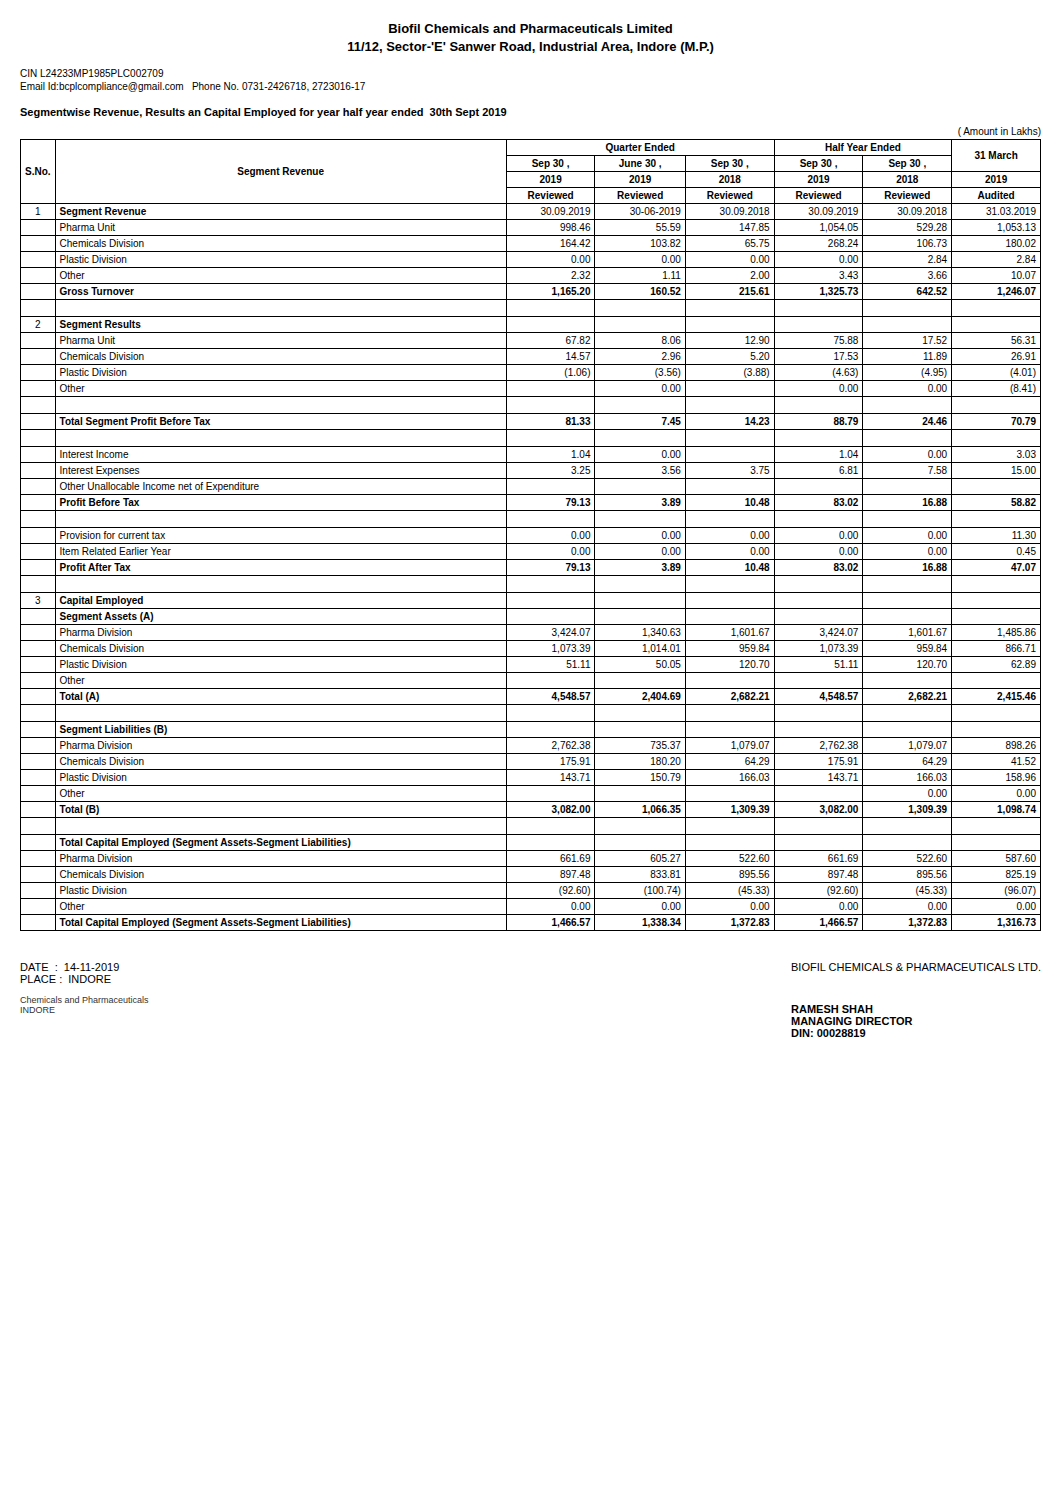Biofil Chemicals and Pharmaceuticals Limited
11/12, Sector-'E' Sanwer Road, Industrial Area, Indore (M.P.)
CIN L24233MP1985PLC002709
Email Id:bcplcompliance@gmail.com Phone No. 0731-2426718, 2723016-17
Segmentwise Revenue, Results an Capital Employed for year half year ended 30th Sept 2019
( Amount in Lakhs)
| S.No. | Segment Revenue | Quarter Ended | Half Year Ended | 31 March |
| --- | --- | --- | --- | --- |
| Sep 30 , | June 30 , | Sep 30 , | Sep 30 , | Sep 30 , |
| 2019 | 2019 | 2018 | 2019 | 2018 | 2019 |
| Reviewed | Reviewed | Reviewed | Reviewed | Reviewed | Audited |
| 1 | Segment Revenue | 30.09.2019 | 30-06-2019 | 30.09.2018 | 30.09.2019 | 30.09.2018 | 31.03.2019 |
| | Pharma Unit | 998.46 | 55.59 | 147.85 | 1,054.05 | 529.28 | 1,053.13 |
| | Chemicals Division | 164.42 | 103.82 | 65.75 | 268.24 | 106.73 | 180.02 |
| | Plastic Division | 0.00 | 0.00 | 0.00 | 0.00 | 2.84 | 2.84 |
| | Other | 2.32 | 1.11 | 2.00 | 3.43 | 3.66 | 10.07 |
| | Gross Turnover | 1,165.20 | 160.52 | 215.61 | 1,325.73 | 642.52 | 1,246.07 |
| 2 | Segment Results | | | | | | |
| | Pharma Unit | 67.82 | 8.06 | 12.90 | 75.88 | 17.52 | 56.31 |
| | Chemicals Division | 14.57 | 2.96 | 5.20 | 17.53 | 11.89 | 26.91 |
| | Plastic Division | (1.06) | (3.56) | (3.88) | (4.63) | (4.95) | (4.01) |
| | Other | | 0.00 | | 0.00 | 0.00 | (8.41) |
| | Total Segment Profit Before Tax | 81.33 | 7.45 | 14.23 | 88.79 | 24.46 | 70.79 |
| | Interest Income | 1.04 | 0.00 | | 1.04 | 0.00 | 3.03 |
| | Interest Expenses | 3.25 | 3.56 | 3.75 | 6.81 | 7.58 | 15.00 |
| | Other Unallocable Income net of Expenditure | | | | | | |
| | Profit Before Tax | 79.13 | 3.89 | 10.48 | 83.02 | 16.88 | 58.82 |
| | Provision for current tax | 0.00 | 0.00 | 0.00 | 0.00 | 0.00 | 11.30 |
| | Item Related Earlier Year | 0.00 | 0.00 | 0.00 | 0.00 | 0.00 | 0.45 |
| | Profit After Tax | 79.13 | 3.89 | 10.48 | 83.02 | 16.88 | 47.07 |
| 3 | Capital Employed | | | | | | |
| | Segment Assets (A) | | | | | | |
| | Pharma Division | 3,424.07 | 1,340.63 | 1,601.67 | 3,424.07 | 1,601.67 | 1,485.86 |
| | Chemicals Division | 1,073.39 | 1,014.01 | 959.84 | 1,073.39 | 959.84 | 866.71 |
| | Plastic Division | 51.11 | 50.05 | 120.70 | 51.11 | 120.70 | 62.89 |
| | Other | | | | | | |
| | Total (A) | 4,548.57 | 2,404.69 | 2,682.21 | 4,548.57 | 2,682.21 | 2,415.46 |
| | Segment Liabilities (B) | | | | | | |
| | Pharma Division | 2,762.38 | 735.37 | 1,079.07 | 2,762.38 | 1,079.07 | 898.26 |
| | Chemicals Division | 175.91 | 180.20 | 64.29 | 175.91 | 64.29 | 41.52 |
| | Plastic Division | 143.71 | 150.79 | 166.03 | 143.71 | 166.03 | 158.96 |
| | Other | | | | | 0.00 | 0.00 |
| | Total (B) | 3,082.00 | 1,066.35 | 1,309.39 | 3,082.00 | 1,309.39 | 1,098.74 |
| | Total Capital Employed (Segment Assets-Segment Liabilities) | | | | | | |
| | Pharma Division | 661.69 | 605.27 | 522.60 | 661.69 | 522.60 | 587.60 |
| | Chemicals Division | 897.48 | 833.81 | 895.56 | 897.48 | 895.56 | 825.19 |
| | Plastic Division | (92.60) | (100.74) | (45.33) | (92.60) | (45.33) | (96.07) |
| | Other | 0.00 | 0.00 | 0.00 | 0.00 | 0.00 | 0.00 |
| | Total Capital Employed (Segment Assets-Segment Liabilities) | 1,466.57 | 1,338.34 | 1,372.83 | 1,466.57 | 1,372.83 | 1,316.73 |
DATE : 14-11-2019
PLACE : INDORE
Chemicals and Pharmaceuticals
INDORE
BIOFIL CHEMICALS & PHARMACEUTICALS LTD.
RAMESH SHAH
MANAGING DIRECTOR
DIN: 00028819